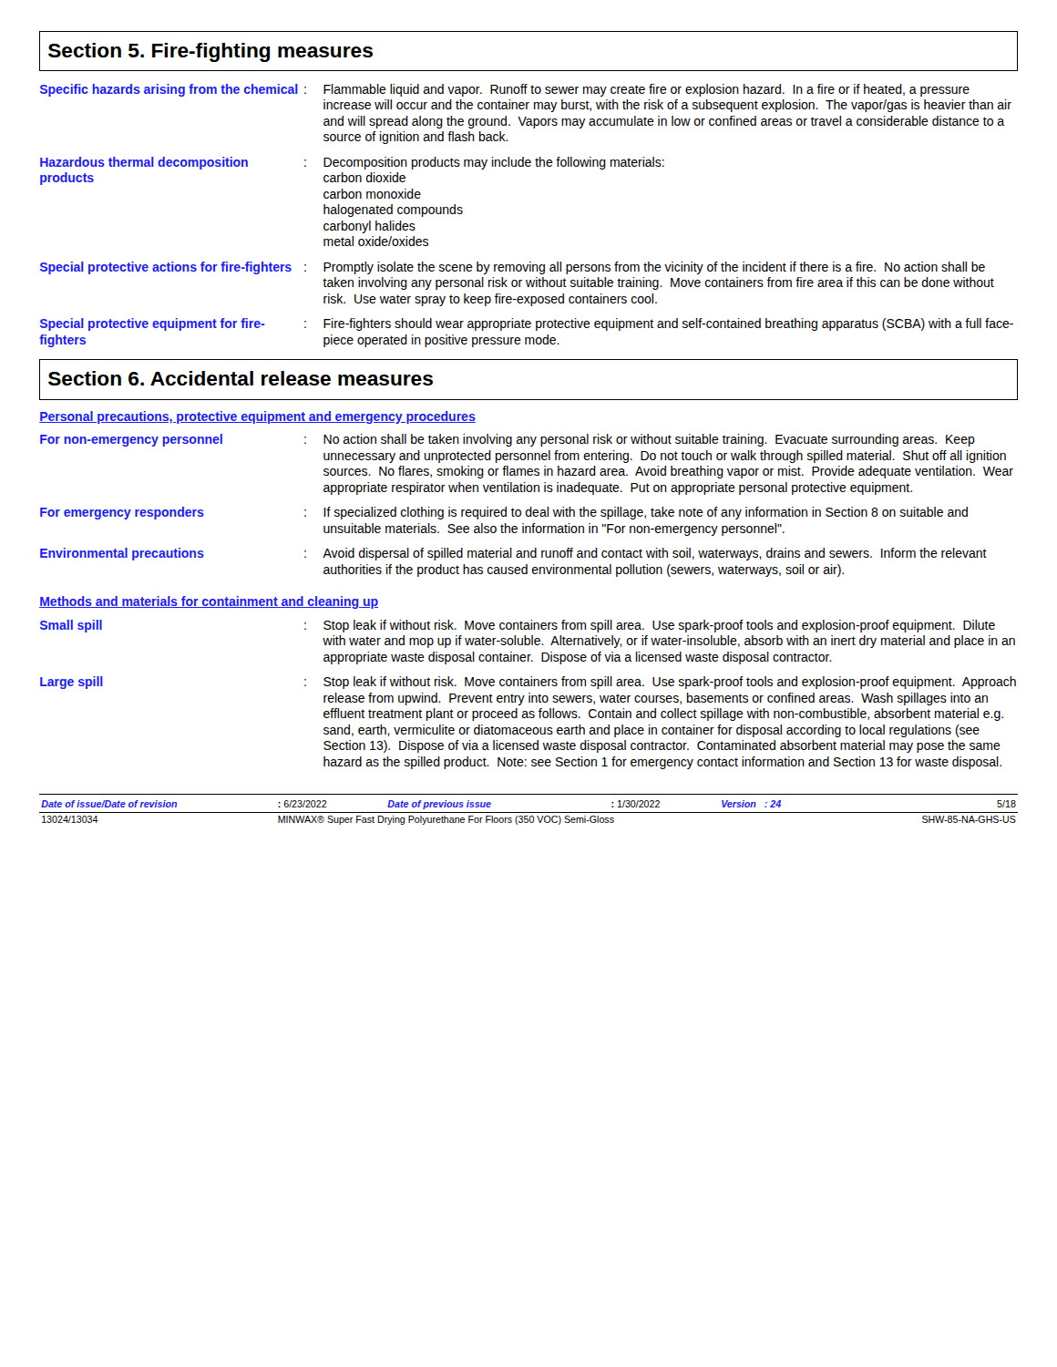Section 5. Fire-fighting measures
| Specific hazards arising from the chemical | : | Flammable liquid and vapor. Runoff to sewer may create fire or explosion hazard. In a fire or if heated, a pressure increase will occur and the container may burst, with the risk of a subsequent explosion. The vapor/gas is heavier than air and will spread along the ground. Vapors may accumulate in low or confined areas or travel a considerable distance to a source of ignition and flash back. |
| Hazardous thermal decomposition products | : | Decomposition products may include the following materials: carbon dioxide carbon monoxide halogenated compounds carbonyl halides metal oxide/oxides |
| Special protective actions for fire-fighters | : | Promptly isolate the scene by removing all persons from the vicinity of the incident if there is a fire. No action shall be taken involving any personal risk or without suitable training. Move containers from fire area if this can be done without risk. Use water spray to keep fire-exposed containers cool. |
| Special protective equipment for fire-fighters | : | Fire-fighters should wear appropriate protective equipment and self-contained breathing apparatus (SCBA) with a full face-piece operated in positive pressure mode. |
Section 6. Accidental release measures
Personal precautions, protective equipment and emergency procedures
| For non-emergency personnel | : | No action shall be taken involving any personal risk or without suitable training. Evacuate surrounding areas. Keep unnecessary and unprotected personnel from entering. Do not touch or walk through spilled material. Shut off all ignition sources. No flares, smoking or flames in hazard area. Avoid breathing vapor or mist. Provide adequate ventilation. Wear appropriate respirator when ventilation is inadequate. Put on appropriate personal protective equipment. |
| For emergency responders | : | If specialized clothing is required to deal with the spillage, take note of any information in Section 8 on suitable and unsuitable materials. See also the information in "For non-emergency personnel". |
| Environmental precautions | : | Avoid dispersal of spilled material and runoff and contact with soil, waterways, drains and sewers. Inform the relevant authorities if the product has caused environmental pollution (sewers, waterways, soil or air). |
Methods and materials for containment and cleaning up
| Small spill | : | Stop leak if without risk. Move containers from spill area. Use spark-proof tools and explosion-proof equipment. Dilute with water and mop up if water-soluble. Alternatively, or if water-insoluble, absorb with an inert dry material and place in an appropriate waste disposal container. Dispose of via a licensed waste disposal contractor. |
| Large spill | : | Stop leak if without risk. Move containers from spill area. Use spark-proof tools and explosion-proof equipment. Approach release from upwind. Prevent entry into sewers, water courses, basements or confined areas. Wash spillages into an effluent treatment plant or proceed as follows. Contain and collect spillage with non-combustible, absorbent material e.g. sand, earth, vermiculite or diatomaceous earth and place in container for disposal according to local regulations (see Section 13). Dispose of via a licensed waste disposal contractor. Contaminated absorbent material may pose the same hazard as the spilled product. Note: see Section 1 for emergency contact information and Section 13 for waste disposal. |
| Date of issue/Date of revision | : 6/23/2022 | Date of previous issue | : 1/30/2022 | Version : 24 | 5/18 |
| 13024/13034 | MINWAX® Super Fast Drying Polyurethane For Floors (350 VOC) Semi-Gloss | SHW-85-NA-GHS-US |